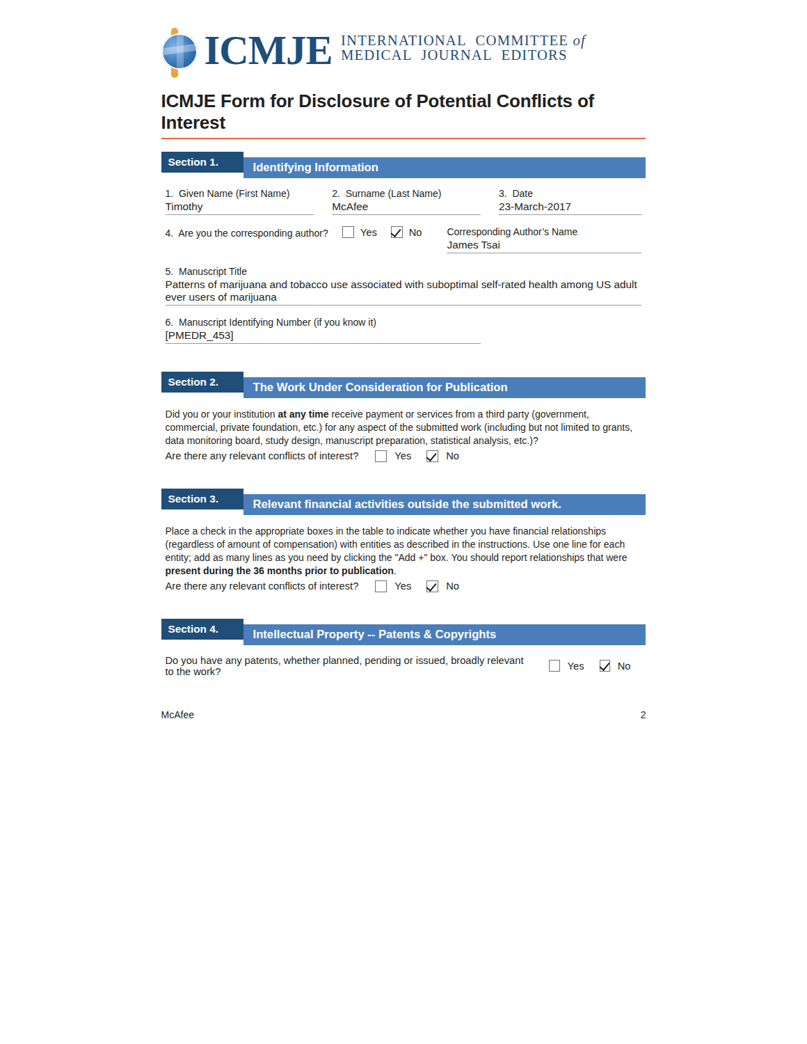ICMJE
INTERNATIONAL COMMITTEE of
MEDICAL JOURNAL EDITORS
ICMJE Form for Disclosure of Potential Conflicts of Interest
Section 1.
Identifying Information
1. Given Name (First Name)
Timothy
2. Surname (Last Name)
McAfee
3. Date
23-March-2017
4. Are you the corresponding author?
Yes No
Corresponding Author’s Name
James Tsai
5. Manuscript Title
Patterns of marijuana and tobacco use associated with suboptimal self-rated health among US adult ever users of marijuana
6. Manuscript Identifying Number (if you know it)
[PMEDR_453]
Section 2.
The Work Under Consideration for Publication
Did you or your institution at any time receive payment or services from a third party (government, commercial, private foundation, etc.) for any aspect of the submitted work (including but not limited to grants, data monitoring board, study design, manuscript preparation, statistical analysis, etc.)?
Are there any relevant conflicts of interest? Yes No
Section 3.
Relevant financial activities outside the submitted work.
Place a check in the appropriate boxes in the table to indicate whether you have financial relationships (regardless of amount of compensation) with entities as described in the instructions. Use one line for each entity; add as many lines as you need by clicking the "Add +" box. You should report relationships that were present during the 36 months prior to publication.
Are there any relevant conflicts of interest? Yes No
Section 4.
Intellectual Property -- Patents & Copyrights
Do you have any patents, whether planned, pending or issued, broadly relevant to the work? Yes No
McAfee
2